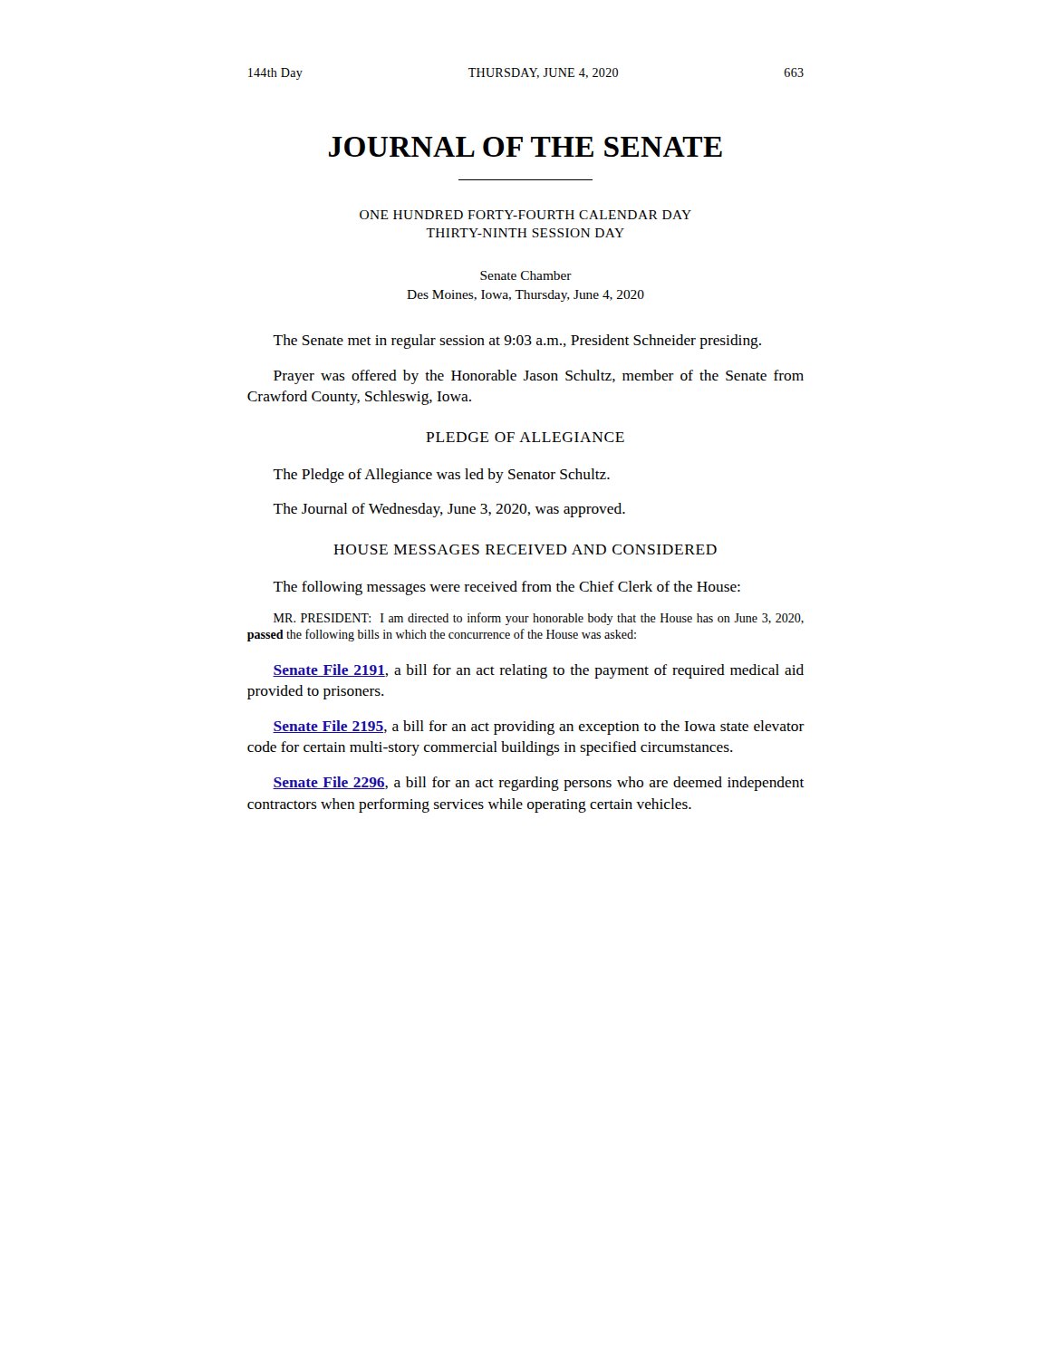144th Day THURSDAY, JUNE 4, 2020 663
JOURNAL OF THE SENATE
ONE HUNDRED FORTY-FOURTH CALENDAR DAY
THIRTY-NINTH SESSION DAY
Senate Chamber
Des Moines, Iowa, Thursday, June 4, 2020
The Senate met in regular session at 9:03 a.m., President Schneider presiding.
Prayer was offered by the Honorable Jason Schultz, member of the Senate from Crawford County, Schleswig, Iowa.
PLEDGE OF ALLEGIANCE
The Pledge of Allegiance was led by Senator Schultz.
The Journal of Wednesday, June 3, 2020, was approved.
HOUSE MESSAGES RECEIVED AND CONSIDERED
The following messages were received from the Chief Clerk of the House:
MR. PRESIDENT: I am directed to inform your honorable body that the House has on June 3, 2020, passed the following bills in which the concurrence of the House was asked:
Senate File 2191, a bill for an act relating to the payment of required medical aid provided to prisoners.
Senate File 2195, a bill for an act providing an exception to the Iowa state elevator code for certain multi-story commercial buildings in specified circumstances.
Senate File 2296, a bill for an act regarding persons who are deemed independent contractors when performing services while operating certain vehicles.